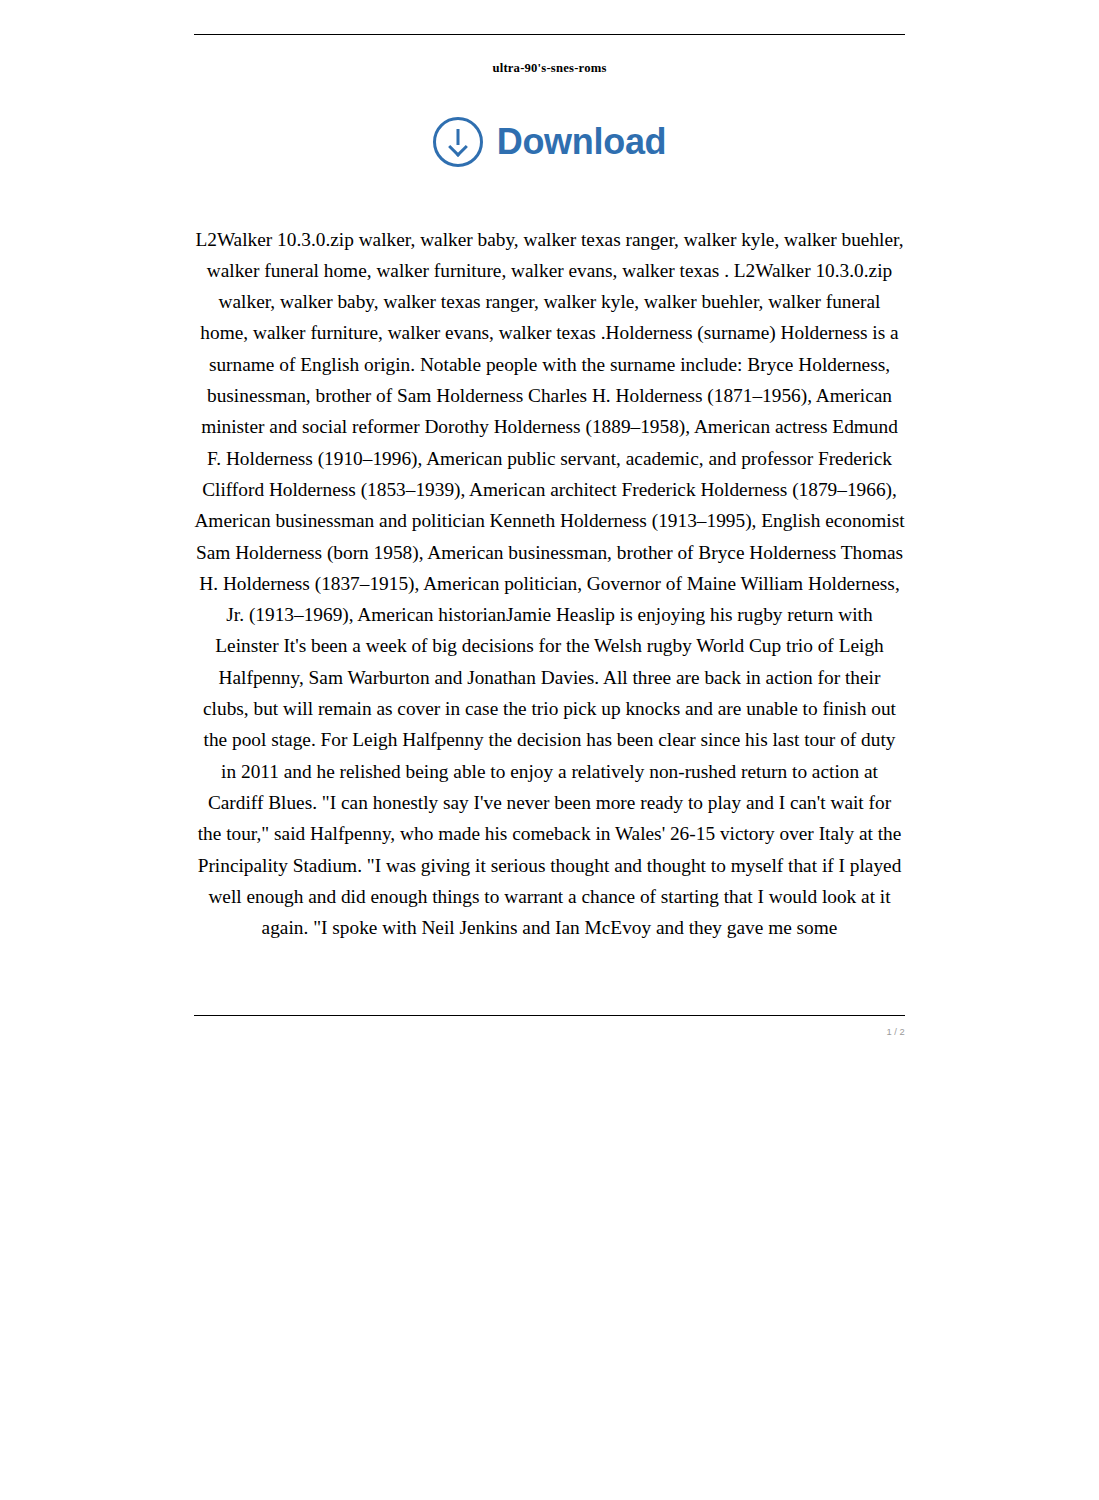ultra-90's-snes-roms
Download
L2Walker 10.3.0.zip walker, walker baby, walker texas ranger, walker kyle, walker buehler, walker funeral home, walker furniture, walker evans, walker texas . L2Walker 10.3.0.zip walker, walker baby, walker texas ranger, walker kyle, walker buehler, walker funeral home, walker furniture, walker evans, walker texas .Holderness (surname) Holderness is a surname of English origin. Notable people with the surname include: Bryce Holderness, businessman, brother of Sam Holderness Charles H. Holderness (1871–1956), American minister and social reformer Dorothy Holderness (1889–1958), American actress Edmund F. Holderness (1910–1996), American public servant, academic, and professor Frederick Clifford Holderness (1853–1939), American architect Frederick Holderness (1879–1966), American businessman and politician Kenneth Holderness (1913–1995), English economist Sam Holderness (born 1958), American businessman, brother of Bryce Holderness Thomas H. Holderness (1837–1915), American politician, Governor of Maine William Holderness, Jr. (1913–1969), American historianJamie Heaslip is enjoying his rugby return with Leinster It's been a week of big decisions for the Welsh rugby World Cup trio of Leigh Halfpenny, Sam Warburton and Jonathan Davies. All three are back in action for their clubs, but will remain as cover in case the trio pick up knocks and are unable to finish out the pool stage. For Leigh Halfpenny the decision has been clear since his last tour of duty in 2011 and he relished being able to enjoy a relatively non-rushed return to action at Cardiff Blues. "I can honestly say I've never been more ready to play and I can't wait for the tour," said Halfpenny, who made his comeback in Wales' 26-15 victory over Italy at the Principality Stadium. "I was giving it serious thought and thought to myself that if I played well enough and did enough things to warrant a chance of starting that I would look at it again. "I spoke with Neil Jenkins and Ian McEvoy and they gave me some
1 / 2